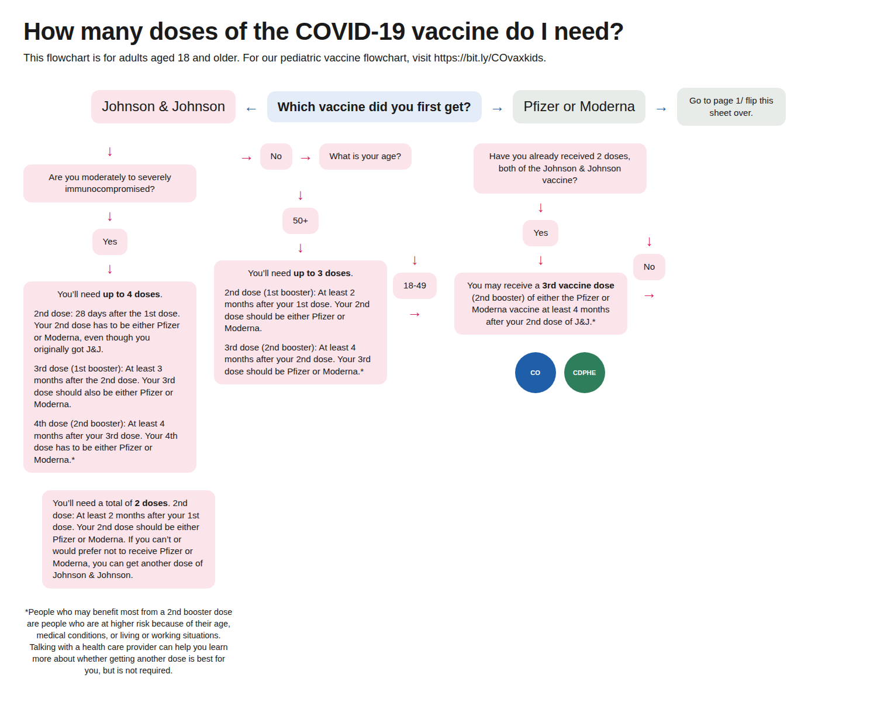How many doses of the COVID-19 vaccine do I need?
This flowchart is for adults aged 18 and older. For our pediatric vaccine flowchart, visit https://bit.ly/COvaxkids.
Johnson & Johnson
←
Which vaccine did you first get?
→
Pfizer or Moderna
→
Go to page 1/ flip this sheet over.
↓
Are you moderately to severely immunocompromised?
↓
Yes
↓
You’ll need up to 4 doses.
2nd dose: 28 days after the 1st dose. Your 2nd dose has to be either Pfizer or Moderna, even though you originally got J&J.
3rd dose (1st booster): At least 3 months after the 2nd dose. Your 3rd dose should also be either Pfizer or Moderna.
4th dose (2nd booster): At least 4 months after your 3rd dose. Your 4th dose has to be either Pfizer or Moderna.*
→
No
→
What is your age?
↓
50+
↓
You’ll need up to 3 doses.
2nd dose (1st booster): At least 2 months after your 1st dose. Your 2nd dose should be either Pfizer or Moderna.
3rd dose (2nd booster): At least 4 months after your 2nd dose. Your 3rd dose should be Pfizer or Moderna.*
↓
18-49
→
Have you already received 2 doses, both of the Johnson & Johnson vaccine?
↓
Yes
↓
You may receive a 3rd vaccine dose (2nd booster) of either the Pfizer or Moderna vaccine at least 4 months after your 2nd dose of J&J.*
↓
No
→
CO
CDPHE
You’ll need a total of 2 doses. 2nd dose: At least 2 months after your 1st dose. Your 2nd dose should be either Pfizer or Moderna. If you can’t or would prefer not to receive Pfizer or Moderna, you can get another dose of Johnson & Johnson.
*People who may benefit most from a 2nd booster dose are people who are at higher risk because of their age, medical conditions, or living or working situations. Talking with a health care provider can help you learn more about whether getting another dose is best for you, but is not required.